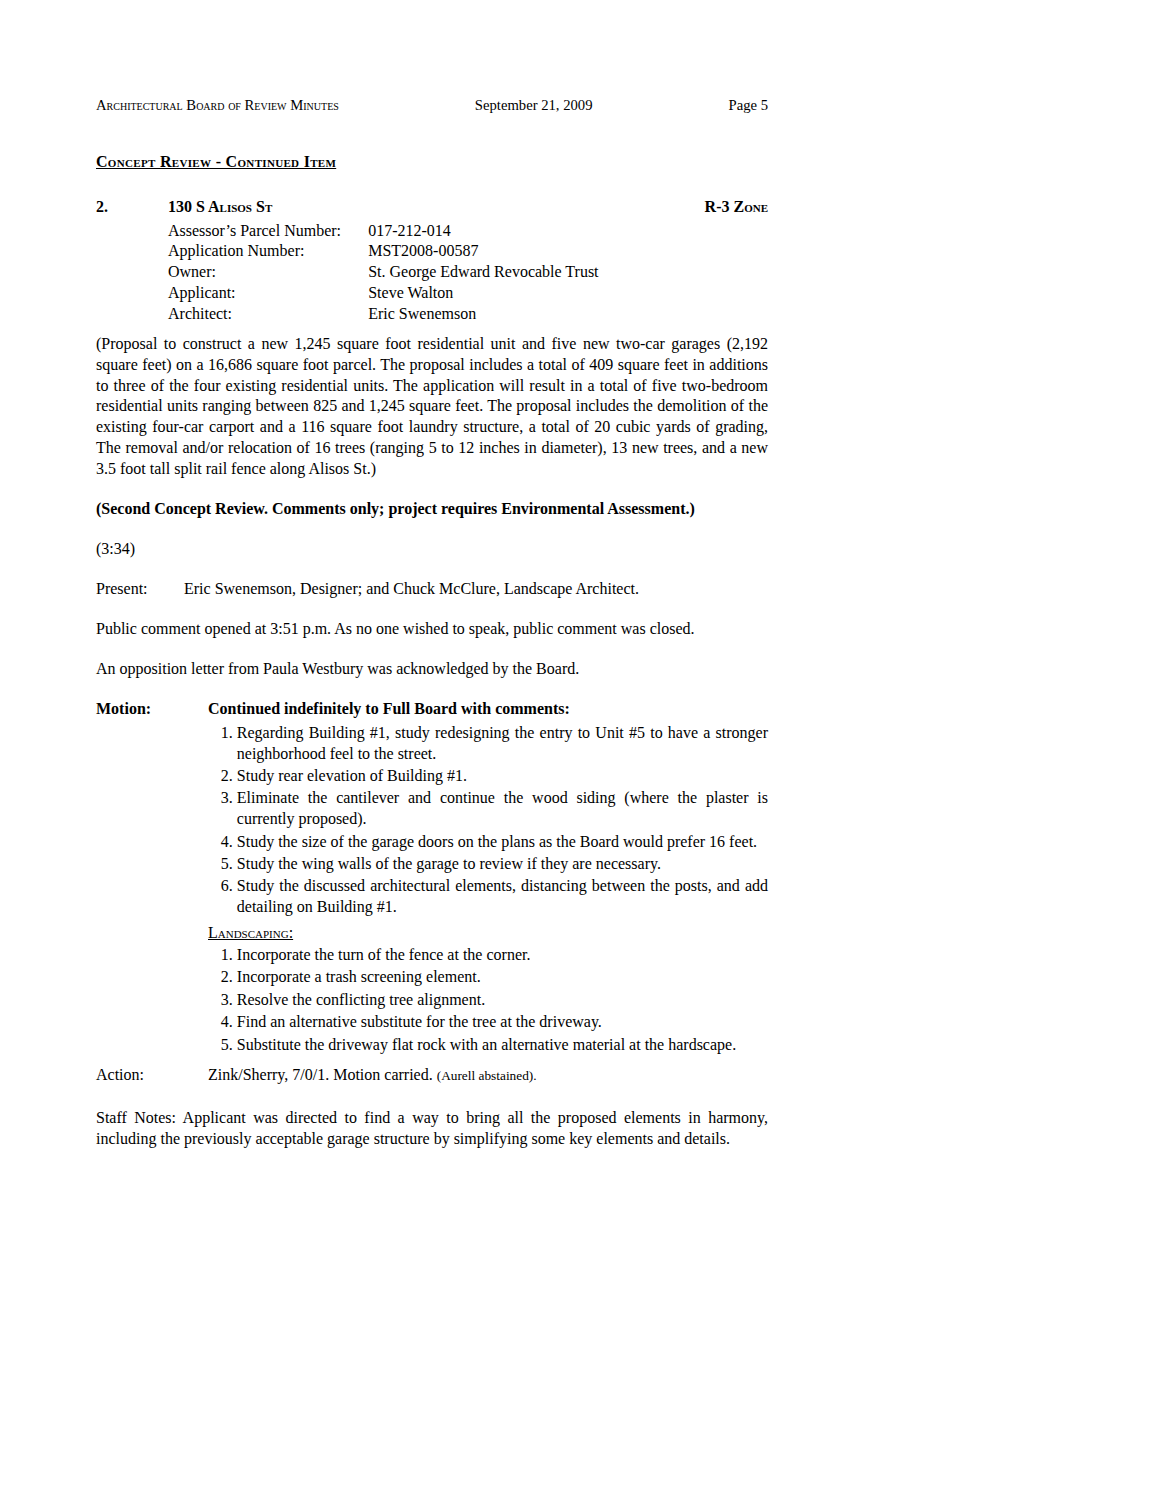Architectural Board of Review Minutes
September 21, 2009
Page 5
Concept Review - Continued Item
2.
130 S Alisos St
R-3 Zone
| Assessor’s Parcel Number: | 017-212-014 |
| Application Number: | MST2008-00587 |
| Owner: | St. George Edward Revocable Trust |
| Applicant: | Steve Walton |
| Architect: | Eric Swenemson |
(Proposal to construct a new 1,245 square foot residential unit and five new two-car garages (2,192 square feet) on a 16,686 square foot parcel. The proposal includes a total of 409 square feet in additions to three of the four existing residential units. The application will result in a total of five two-bedroom residential units ranging between 825 and 1,245 square feet. The proposal includes the demolition of the existing four-car carport and a 116 square foot laundry structure, a total of 20 cubic yards of grading, The removal and/or relocation of 16 trees (ranging 5 to 12 inches in diameter), 13 new trees, and a new 3.5 foot tall split rail fence along Alisos St.)
(Second Concept Review. Comments only; project requires Environmental Assessment.)
(3:34)
Present: Eric Swenemson, Designer; and Chuck McClure, Landscape Architect.
Public comment opened at 3:51 p.m. As no one wished to speak, public comment was closed.
An opposition letter from Paula Westbury was acknowledged by the Board.
Motion:
Continued indefinitely to Full Board with comments:
Regarding Building #1, study redesigning the entry to Unit #5 to have a stronger neighborhood feel to the street.
Study rear elevation of Building #1.
Eliminate the cantilever and continue the wood siding (where the plaster is currently proposed).
Study the size of the garage doors on the plans as the Board would prefer 16 feet.
Study the wing walls of the garage to review if they are necessary.
Study the discussed architectural elements, distancing between the posts, and add detailing on Building #1.
Landscaping:
Incorporate the turn of the fence at the corner.
Incorporate a trash screening element.
Resolve the conflicting tree alignment.
Find an alternative substitute for the tree at the driveway.
Substitute the driveway flat rock with an alternative material at the hardscape.
Action:
Zink/Sherry, 7/0/1. Motion carried. (Aurell abstained).
Staff Notes: Applicant was directed to find a way to bring all the proposed elements in harmony, including the previously acceptable garage structure by simplifying some key elements and details.